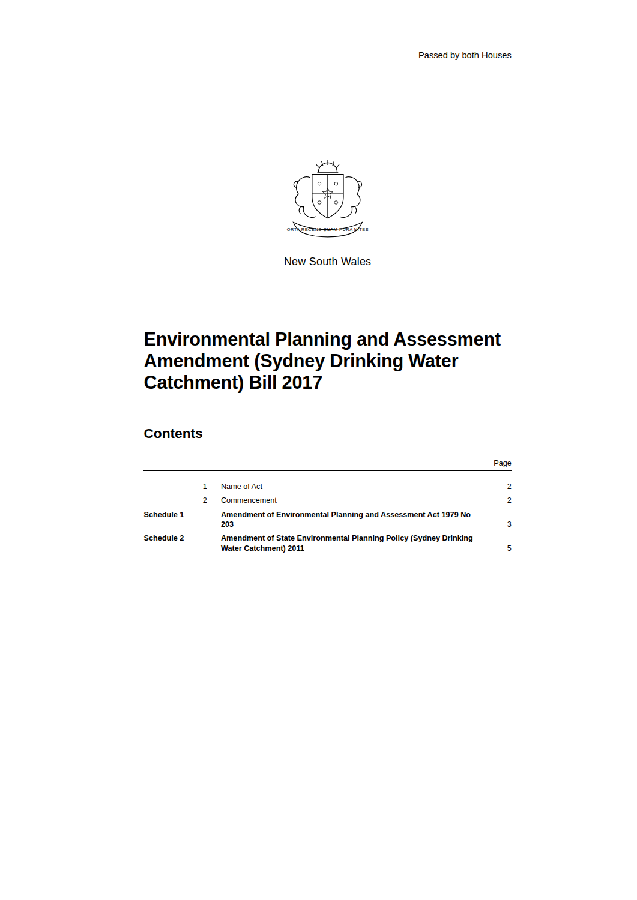Passed by both Houses
ORTA RECENS QUAM PURA NITES
New South Wales
Environmental Planning and Assessment Amendment (Sydney Drinking Water Catchment) Bill 2017
Contents
| | | | Page |
| | 1 | Name of Act | 2 |
| | 2 | Commencement | 2 |
| Schedule 1 | | Amendment of Environmental Planning and Assessment Act 1979 No 203 | 3 |
| Schedule 2 | | Amendment of State Environmental Planning Policy (Sydney Drinking Water Catchment) 2011 | 5 |